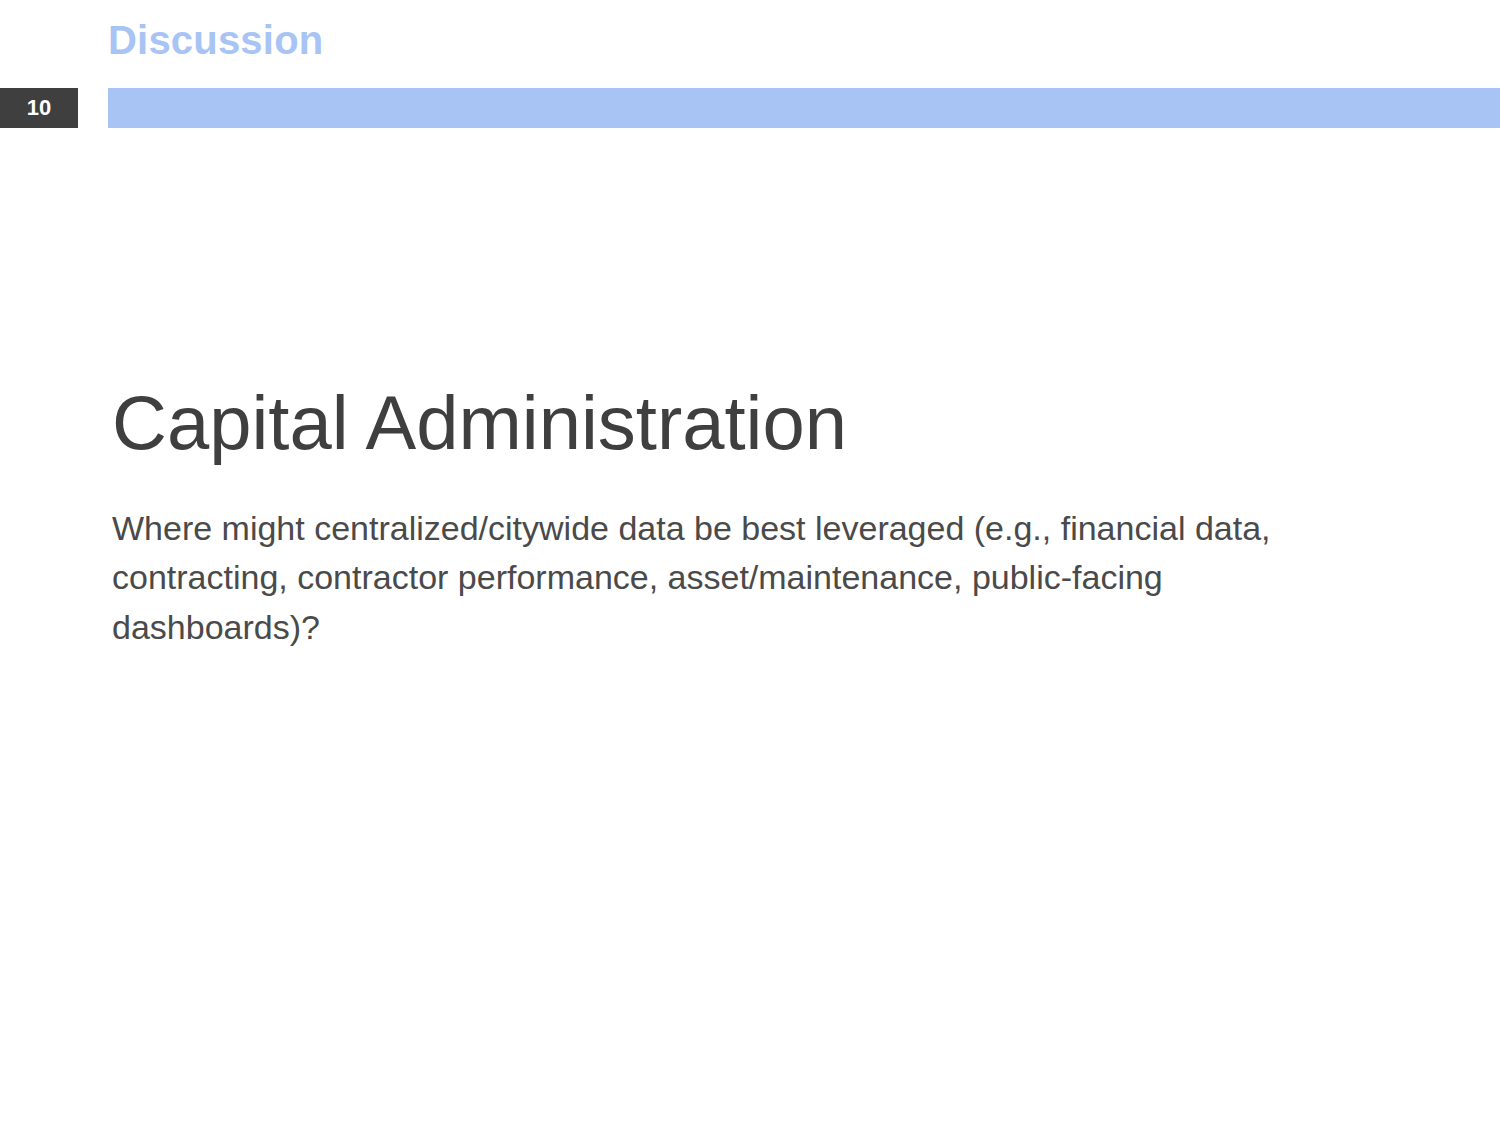Discussion
10
Capital Administration
Where might centralized/citywide data be best leveraged (e.g., financial data, contracting, contractor performance, asset/maintenance, public-facing dashboards)?